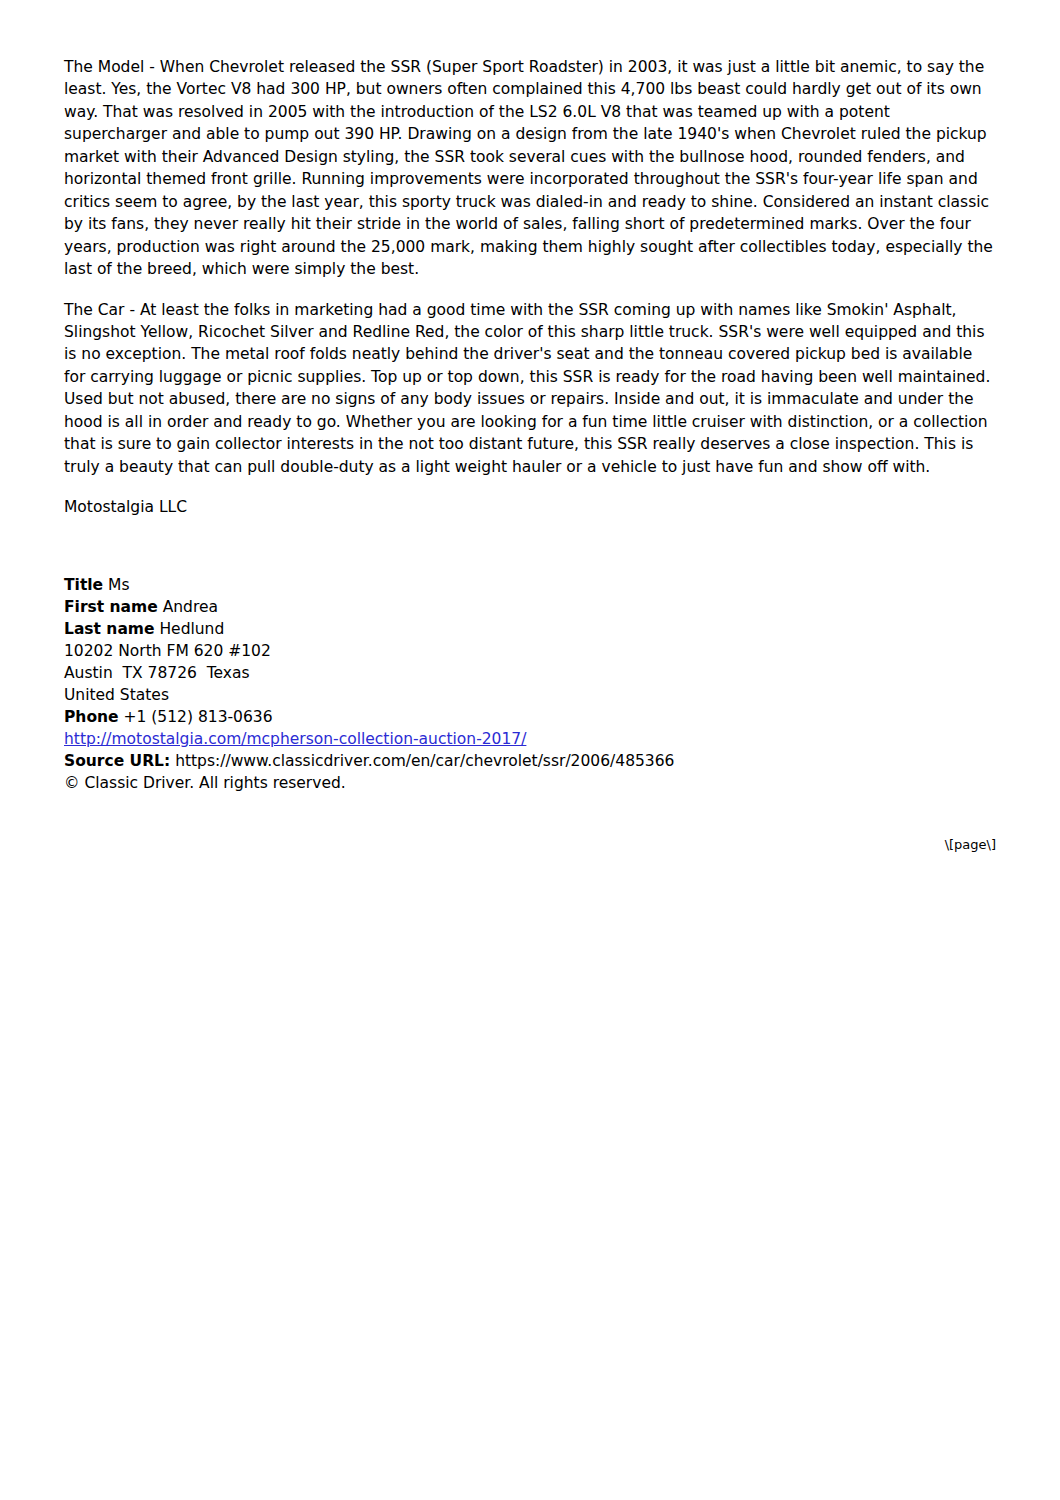The Model - When Chevrolet released the SSR (Super Sport Roadster) in 2003, it was just a little bit anemic, to say the least. Yes, the Vortec V8 had 300 HP, but owners often complained this 4,700 lbs beast could hardly get out of its own way. That was resolved in 2005 with the introduction of the LS2 6.0L V8 that was teamed up with a potent supercharger and able to pump out 390 HP. Drawing on a design from the late 1940's when Chevrolet ruled the pickup market with their Advanced Design styling, the SSR took several cues with the bullnose hood, rounded fenders, and horizontal themed front grille. Running improvements were incorporated throughout the SSR's four-year life span and critics seem to agree, by the last year, this sporty truck was dialed-in and ready to shine. Considered an instant classic by its fans, they never really hit their stride in the world of sales, falling short of predetermined marks. Over the four years, production was right around the 25,000 mark, making them highly sought after collectibles today, especially the last of the breed, which were simply the best.
The Car - At least the folks in marketing had a good time with the SSR coming up with names like Smokin' Asphalt, Slingshot Yellow, Ricochet Silver and Redline Red, the color of this sharp little truck. SSR's were well equipped and this is no exception. The metal roof folds neatly behind the driver's seat and the tonneau covered pickup bed is available for carrying luggage or picnic supplies. Top up or top down, this SSR is ready for the road having been well maintained. Used but not abused, there are no signs of any body issues or repairs. Inside and out, it is immaculate and under the hood is all in order and ready to go. Whether you are looking for a fun time little cruiser with distinction, or a collection that is sure to gain collector interests in the not too distant future, this SSR really deserves a close inspection. This is truly a beauty that can pull double-duty as a light weight hauler or a vehicle to just have fun and show off with.
Motostalgia LLC
Title Ms
First name Andrea
Last name Hedlund
10202 North FM 620 #102
Austin TX 78726 Texas
United States
Phone +1 (512) 813-0636
http://motostalgia.com/mcpherson-collection-auction-2017/
Source URL: https://www.classicdriver.com/en/car/chevrolet/ssr/2006/485366
© Classic Driver. All rights reserved.
\[page\]